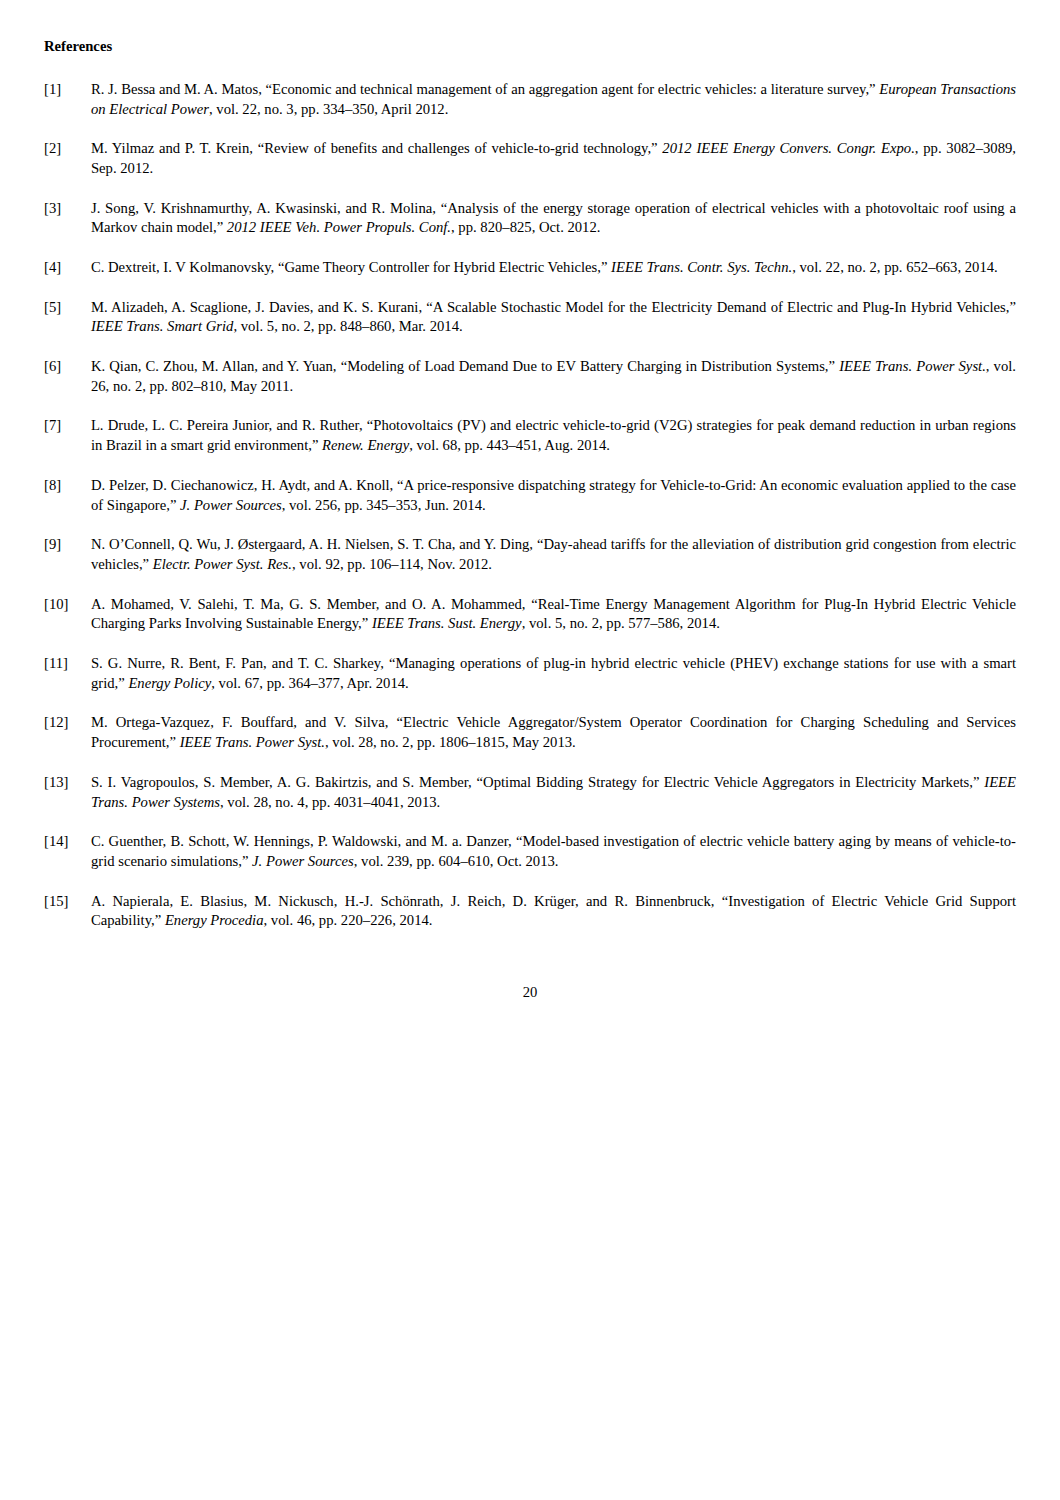References
[1] R. J. Bessa and M. A. Matos, “Economic and technical management of an aggregation agent for electric vehicles: a literature survey,” European Transactions on Electrical Power, vol. 22, no. 3, pp. 334–350, April 2012.
[2] M. Yilmaz and P. T. Krein, “Review of benefits and challenges of vehicle-to-grid technology,” 2012 IEEE Energy Convers. Congr. Expo., pp. 3082–3089, Sep. 2012.
[3] J. Song, V. Krishnamurthy, A. Kwasinski, and R. Molina, “Analysis of the energy storage operation of electrical vehicles with a photovoltaic roof using a Markov chain model,” 2012 IEEE Veh. Power Propuls. Conf., pp. 820–825, Oct. 2012.
[4] C. Dextreit, I. V Kolmanovsky, “Game Theory Controller for Hybrid Electric Vehicles,” IEEE Trans. Contr. Sys. Techn., vol. 22, no. 2, pp. 652–663, 2014.
[5] M. Alizadeh, A. Scaglione, J. Davies, and K. S. Kurani, “A Scalable Stochastic Model for the Electricity Demand of Electric and Plug-In Hybrid Vehicles,” IEEE Trans. Smart Grid, vol. 5, no. 2, pp. 848–860, Mar. 2014.
[6] K. Qian, C. Zhou, M. Allan, and Y. Yuan, “Modeling of Load Demand Due to EV Battery Charging in Distribution Systems,” IEEE Trans. Power Syst., vol. 26, no. 2, pp. 802–810, May 2011.
[7] L. Drude, L. C. Pereira Junior, and R. Ruther, “Photovoltaics (PV) and electric vehicle-to-grid (V2G) strategies for peak demand reduction in urban regions in Brazil in a smart grid environment,” Renew. Energy, vol. 68, pp. 443–451, Aug. 2014.
[8] D. Pelzer, D. Ciechanowicz, H. Aydt, and A. Knoll, “A price-responsive dispatching strategy for Vehicle-to-Grid: An economic evaluation applied to the case of Singapore,” J. Power Sources, vol. 256, pp. 345–353, Jun. 2014.
[9] N. O’Connell, Q. Wu, J. Østergaard, A. H. Nielsen, S. T. Cha, and Y. Ding, “Day-ahead tariffs for the alleviation of distribution grid congestion from electric vehicles,” Electr. Power Syst. Res., vol. 92, pp. 106–114, Nov. 2012.
[10] A. Mohamed, V. Salehi, T. Ma, G. S. Member, and O. A. Mohammed, “Real-Time Energy Management Algorithm for Plug-In Hybrid Electric Vehicle Charging Parks Involving Sustainable Energy,” IEEE Trans. Sust. Energy, vol. 5, no. 2, pp. 577–586, 2014.
[11] S. G. Nurre, R. Bent, F. Pan, and T. C. Sharkey, “Managing operations of plug-in hybrid electric vehicle (PHEV) exchange stations for use with a smart grid,” Energy Policy, vol. 67, pp. 364–377, Apr. 2014.
[12] M. Ortega-Vazquez, F. Bouffard, and V. Silva, “Electric Vehicle Aggregator/System Operator Coordination for Charging Scheduling and Services Procurement,” IEEE Trans. Power Syst., vol. 28, no. 2, pp. 1806–1815, May 2013.
[13] S. I. Vagropoulos, S. Member, A. G. Bakirtzis, and S. Member, “Optimal Bidding Strategy for Electric Vehicle Aggregators in Electricity Markets,” IEEE Trans. Power Systems, vol. 28, no. 4, pp. 4031–4041, 2013.
[14] C. Guenther, B. Schott, W. Hennings, P. Waldowski, and M. a. Danzer, “Model-based investigation of electric vehicle battery aging by means of vehicle-to-grid scenario simulations,” J. Power Sources, vol. 239, pp. 604–610, Oct. 2013.
[15] A. Napierala, E. Blasius, M. Nickusch, H.-J. Schönrath, J. Reich, D. Krüger, and R. Binnenbruck, “Investigation of Electric Vehicle Grid Support Capability,” Energy Procedia, vol. 46, pp. 220–226, 2014.
20